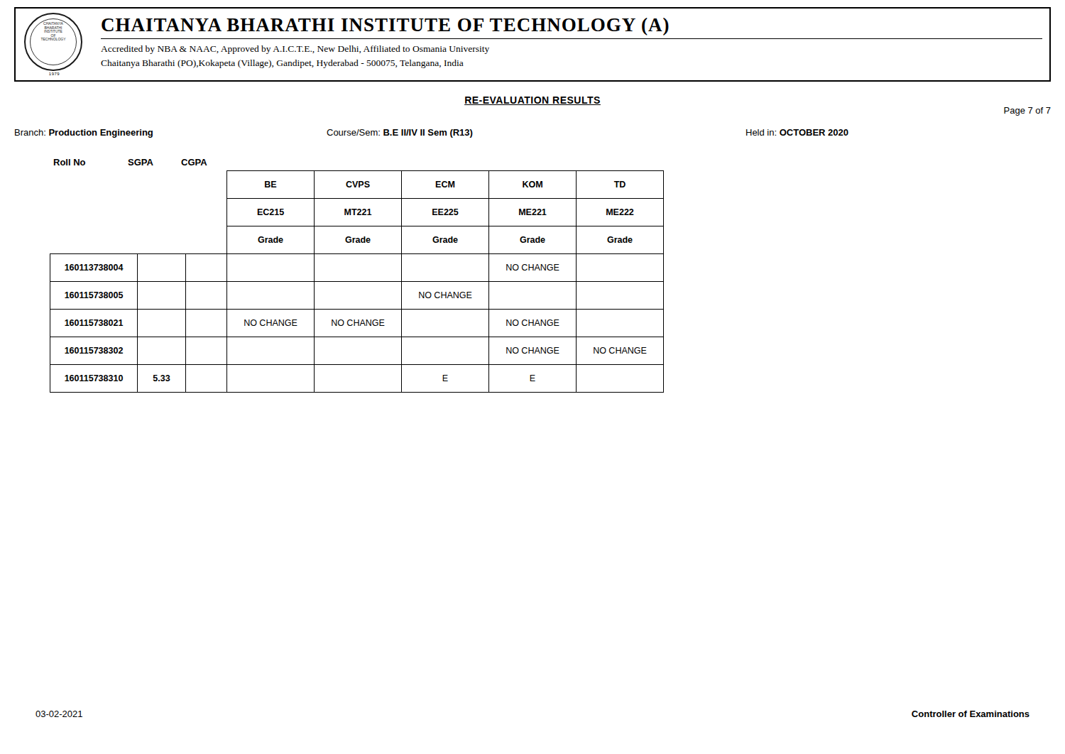CHAITANYA
BHARATHI
INSTITUTE
OF
TECHNOLOGY
1979
CHAITANYA BHARATHI INSTITUTE OF TECHNOLOGY (A)
Accredited by NBA & NAAC, Approved by A.I.C.T.E., New Delhi, Affiliated to Osmania University
Chaitanya Bharathi (PO),Kokapeta (Village), Gandipet, Hyderabad - 500075, Telangana, India
RE-EVALUATION RESULTS
Page 7 of 7
Branch: Production Engineering
Course/Sem: B.E II/IV II Sem (R13)
Held in: OCTOBER 2020
Roll No SGPA CGPA
| | | | BE | CVPS | ECM | KOM | TD |
| | | | EC215 | MT221 | EE225 | ME221 | ME222 |
| | | | Grade | Grade | Grade | Grade | Grade |
| 160113738004 | | | | | | NO CHANGE | |
| 160115738005 | | | | | NO CHANGE | | |
| 160115738021 | | | NO CHANGE | NO CHANGE | | NO CHANGE | |
| 160115738302 | | | | | | NO CHANGE | NO CHANGE |
| 160115738310 | 5.33 | | | | E | E | |
03-02-2021
Controller of Examinations